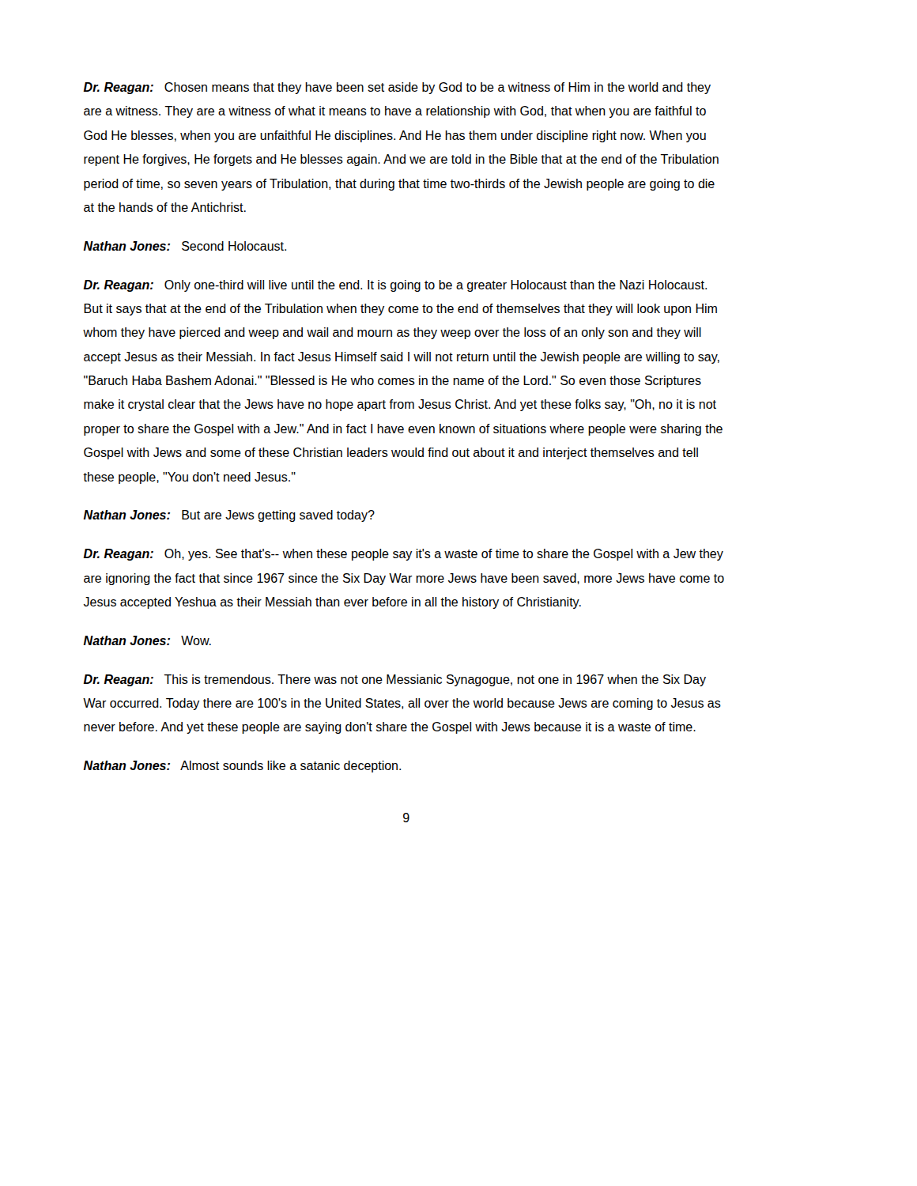Dr. Reagan: Chosen means that they have been set aside by God to be a witness of Him in the world and they are a witness. They are a witness of what it means to have a relationship with God, that when you are faithful to God He blesses, when you are unfaithful He disciplines. And He has them under discipline right now. When you repent He forgives, He forgets and He blesses again. And we are told in the Bible that at the end of the Tribulation period of time, so seven years of Tribulation, that during that time two-thirds of the Jewish people are going to die at the hands of the Antichrist.
Nathan Jones: Second Holocaust.
Dr. Reagan: Only one-third will live until the end. It is going to be a greater Holocaust than the Nazi Holocaust. But it says that at the end of the Tribulation when they come to the end of themselves that they will look upon Him whom they have pierced and weep and wail and mourn as they weep over the loss of an only son and they will accept Jesus as their Messiah. In fact Jesus Himself said I will not return until the Jewish people are willing to say, "Baruch Haba Bashem Adonai." "Blessed is He who comes in the name of the Lord." So even those Scriptures make it crystal clear that the Jews have no hope apart from Jesus Christ. And yet these folks say, "Oh, no it is not proper to share the Gospel with a Jew." And in fact I have even known of situations where people were sharing the Gospel with Jews and some of these Christian leaders would find out about it and interject themselves and tell these people, "You don't need Jesus."
Nathan Jones: But are Jews getting saved today?
Dr. Reagan: Oh, yes. See that's-- when these people say it's a waste of time to share the Gospel with a Jew they are ignoring the fact that since 1967 since the Six Day War more Jews have been saved, more Jews have come to Jesus accepted Yeshua as their Messiah than ever before in all the history of Christianity.
Nathan Jones: Wow.
Dr. Reagan: This is tremendous. There was not one Messianic Synagogue, not one in 1967 when the Six Day War occurred. Today there are 100's in the United States, all over the world because Jews are coming to Jesus as never before. And yet these people are saying don't share the Gospel with Jews because it is a waste of time.
Nathan Jones: Almost sounds like a satanic deception.
9